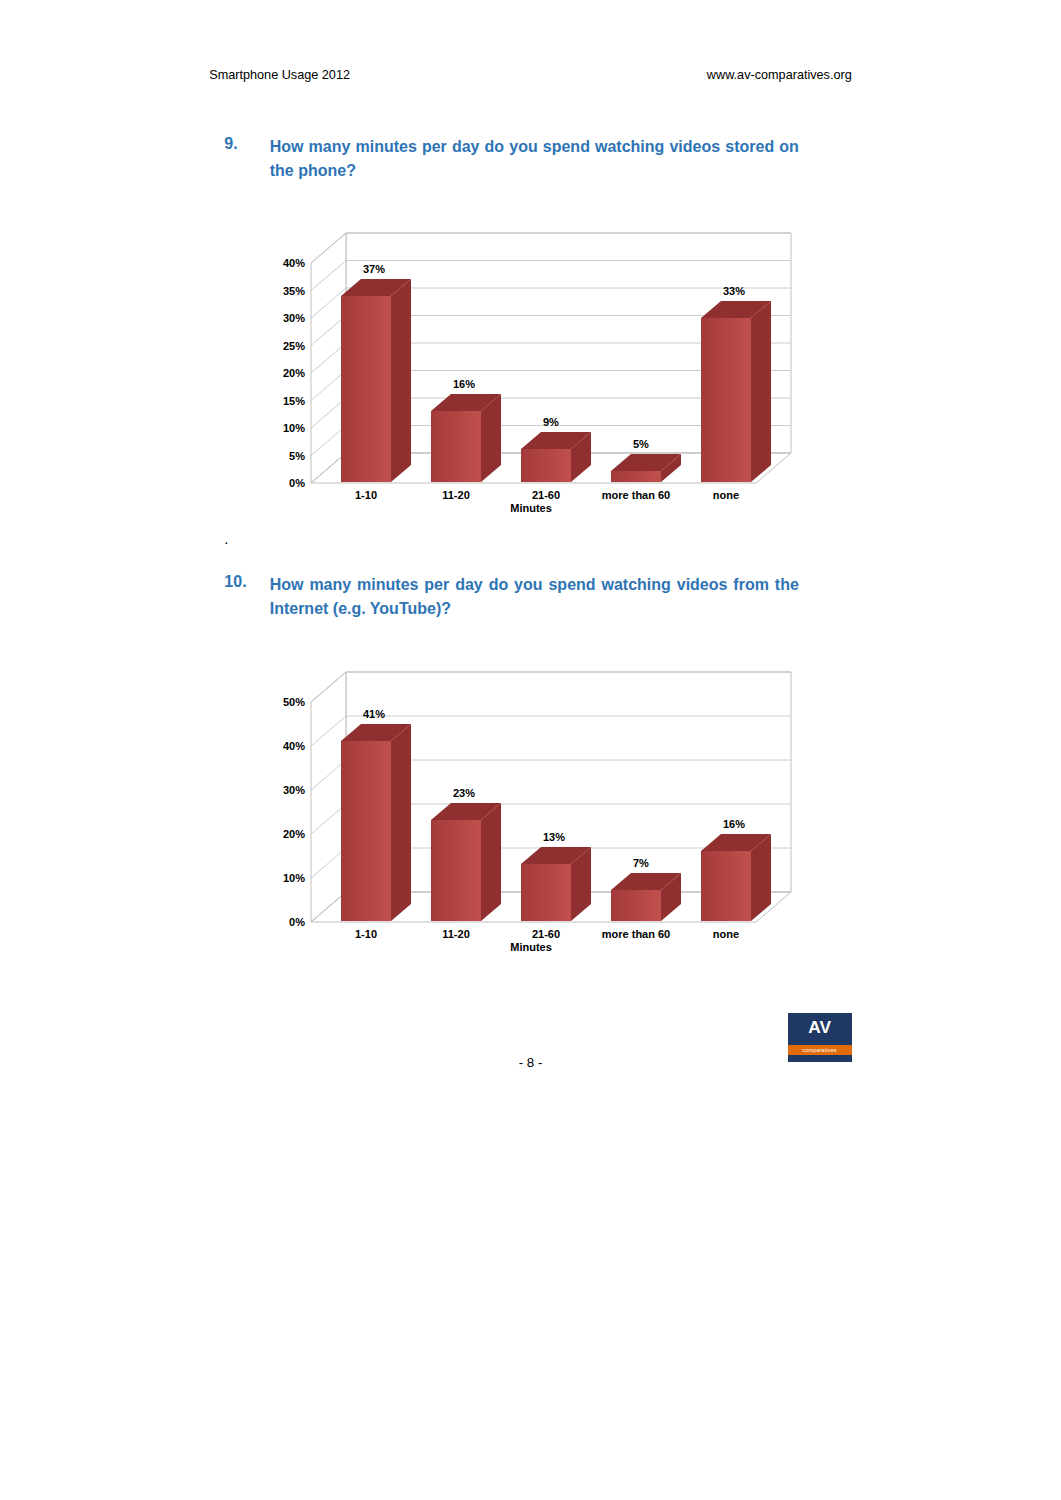Smartphone Usage 2012
www.av-comparatives.org
9.
How many minutes per day do you spend watching videos stored on the phone?
0% 5% 10% 15% 20% 25% 30% 35% 40% 37% 16% 9% 5% 33% 1-10 11-20 21-60 more than 60 none Minutes
.
10.
How many minutes per day do you spend watching videos from the Internet (e.g. YouTube)?
0% 10% 20% 30% 40% 50% 41% 23% 13% 7% 16% 1-10 11-20 21-60 more than 60 none Minutes
AVcomparatives
- 8 -